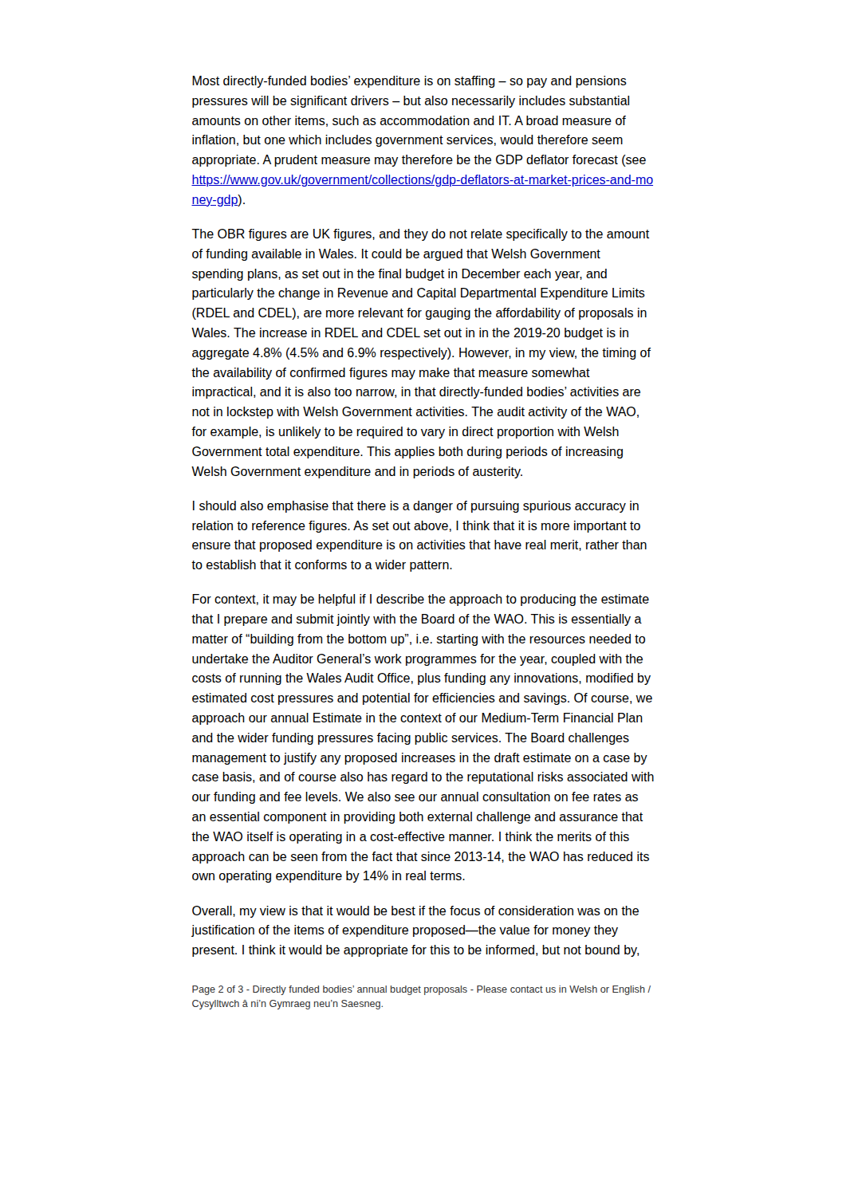Most directly-funded bodies’ expenditure is on staffing – so pay and pensions pressures will be significant drivers – but also necessarily includes substantial amounts on other items, such as accommodation and IT. A broad measure of inflation, but one which includes government services, would therefore seem appropriate. A prudent measure may therefore be the GDP deflator forecast (see https://www.gov.uk/government/collections/gdp-deflators-at-market-prices-and-money-gdp).
The OBR figures are UK figures, and they do not relate specifically to the amount of funding available in Wales. It could be argued that Welsh Government spending plans, as set out in the final budget in December each year, and particularly the change in Revenue and Capital Departmental Expenditure Limits (RDEL and CDEL), are more relevant for gauging the affordability of proposals in Wales. The increase in RDEL and CDEL set out in in the 2019-20 budget is in aggregate 4.8% (4.5% and 6.9% respectively). However, in my view, the timing of the availability of confirmed figures may make that measure somewhat impractical, and it is also too narrow, in that directly-funded bodies’ activities are not in lockstep with Welsh Government activities. The audit activity of the WAO, for example, is unlikely to be required to vary in direct proportion with Welsh Government total expenditure. This applies both during periods of increasing Welsh Government expenditure and in periods of austerity.
I should also emphasise that there is a danger of pursuing spurious accuracy in relation to reference figures. As set out above, I think that it is more important to ensure that proposed expenditure is on activities that have real merit, rather than to establish that it conforms to a wider pattern.
For context, it may be helpful if I describe the approach to producing the estimate that I prepare and submit jointly with the Board of the WAO. This is essentially a matter of “building from the bottom up”, i.e. starting with the resources needed to undertake the Auditor General’s work programmes for the year, coupled with the costs of running the Wales Audit Office, plus funding any innovations, modified by estimated cost pressures and potential for efficiencies and savings. Of course, we approach our annual Estimate in the context of our Medium-Term Financial Plan and the wider funding pressures facing public services. The Board challenges management to justify any proposed increases in the draft estimate on a case by case basis, and of course also has regard to the reputational risks associated with our funding and fee levels. We also see our annual consultation on fee rates as an essential component in providing both external challenge and assurance that the WAO itself is operating in a cost-effective manner. I think the merits of this approach can be seen from the fact that since 2013-14, the WAO has reduced its own operating expenditure by 14% in real terms.
Overall, my view is that it would be best if the focus of consideration was on the justification of the items of expenditure proposed—the value for money they present. I think it would be appropriate for this to be informed, but not bound by,
Page 2 of 3 - Directly funded bodies’ annual budget proposals - Please contact us in Welsh or English / Cysylltwch â ni’n Gymraeg neu’n Saesneg.